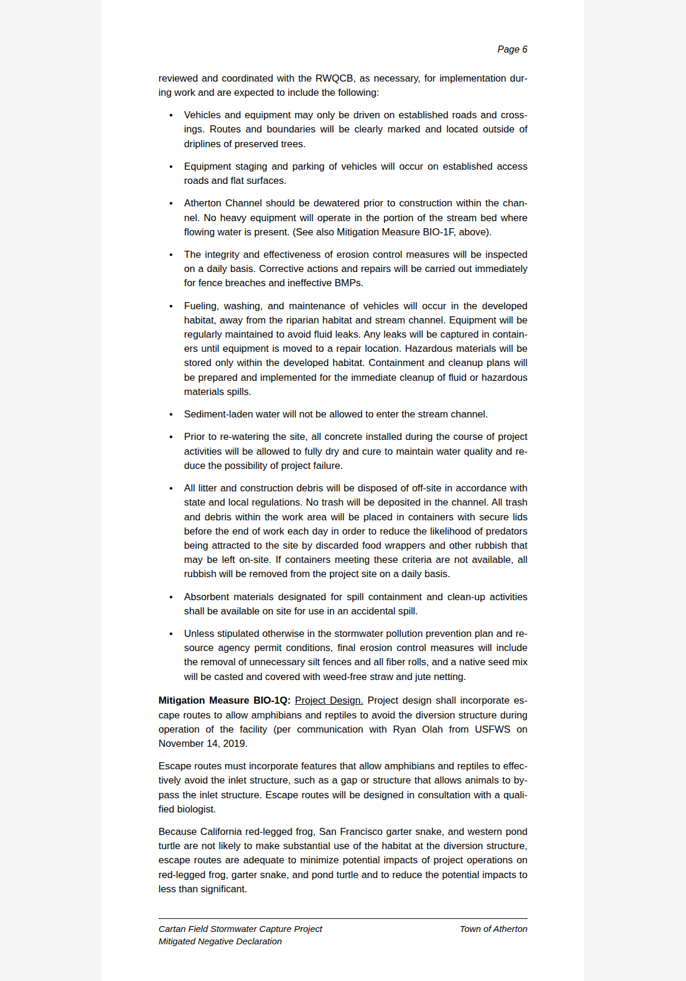Page 6
reviewed and coordinated with the RWQCB, as necessary, for implementation during work and are expected to include the following:
Vehicles and equipment may only be driven on established roads and crossings. Routes and boundaries will be clearly marked and located outside of driplines of preserved trees.
Equipment staging and parking of vehicles will occur on established access roads and flat surfaces.
Atherton Channel should be dewatered prior to construction within the channel. No heavy equipment will operate in the portion of the stream bed where flowing water is present. (See also Mitigation Measure BIO-1F, above).
The integrity and effectiveness of erosion control measures will be inspected on a daily basis. Corrective actions and repairs will be carried out immediately for fence breaches and ineffective BMPs.
Fueling, washing, and maintenance of vehicles will occur in the developed habitat, away from the riparian habitat and stream channel. Equipment will be regularly maintained to avoid fluid leaks. Any leaks will be captured in containers until equipment is moved to a repair location. Hazardous materials will be stored only within the developed habitat. Containment and cleanup plans will be prepared and implemented for the immediate cleanup of fluid or hazardous materials spills.
Sediment-laden water will not be allowed to enter the stream channel.
Prior to re-watering the site, all concrete installed during the course of project activities will be allowed to fully dry and cure to maintain water quality and reduce the possibility of project failure.
All litter and construction debris will be disposed of off-site in accordance with state and local regulations. No trash will be deposited in the channel. All trash and debris within the work area will be placed in containers with secure lids before the end of work each day in order to reduce the likelihood of predators being attracted to the site by discarded food wrappers and other rubbish that may be left on-site. If containers meeting these criteria are not available, all rubbish will be removed from the project site on a daily basis.
Absorbent materials designated for spill containment and clean-up activities shall be available on site for use in an accidental spill.
Unless stipulated otherwise in the stormwater pollution prevention plan and resource agency permit conditions, final erosion control measures will include the removal of unnecessary silt fences and all fiber rolls, and a native seed mix will be casted and covered with weed-free straw and jute netting.
Mitigation Measure BIO-1Q: Project Design. Project design shall incorporate escape routes to allow amphibians and reptiles to avoid the diversion structure during operation of the facility (per communication with Ryan Olah from USFWS on November 14, 2019.
Escape routes must incorporate features that allow amphibians and reptiles to effectively avoid the inlet structure, such as a gap or structure that allows animals to bypass the inlet structure. Escape routes will be designed in consultation with a qualified biologist.
Because California red-legged frog, San Francisco garter snake, and western pond turtle are not likely to make substantial use of the habitat at the diversion structure, escape routes are adequate to minimize potential impacts of project operations on red-legged frog, garter snake, and pond turtle and to reduce the potential impacts to less than significant.
Cartan Field Stormwater Capture Project
Mitigated Negative Declaration
Town of Atherton